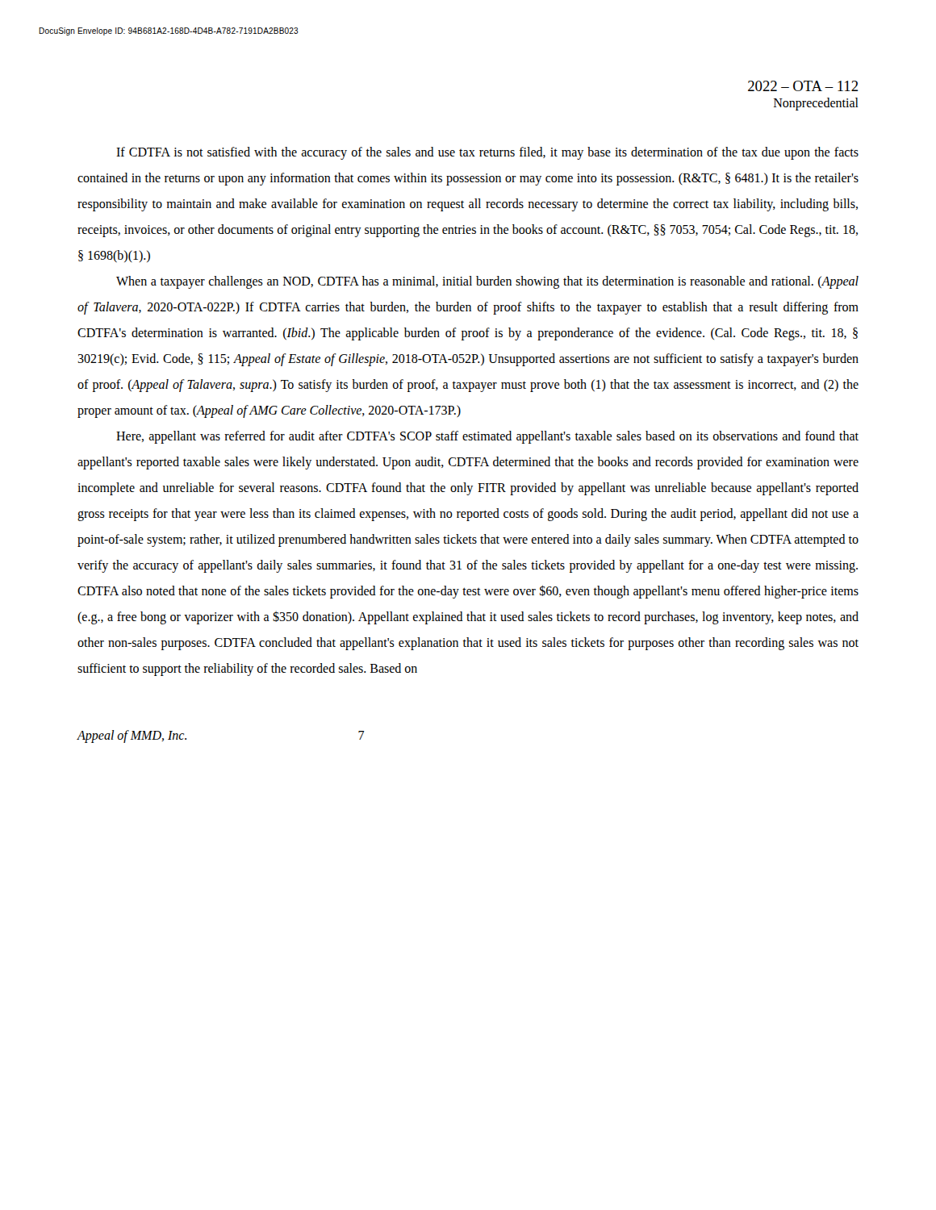DocuSign Envelope ID: 94B681A2-168D-4D4B-A782-7191DA2BB023
2022 – OTA – 112
Nonprecedential
If CDTFA is not satisfied with the accuracy of the sales and use tax returns filed, it may base its determination of the tax due upon the facts contained in the returns or upon any information that comes within its possession or may come into its possession. (R&TC, § 6481.) It is the retailer's responsibility to maintain and make available for examination on request all records necessary to determine the correct tax liability, including bills, receipts, invoices, or other documents of original entry supporting the entries in the books of account. (R&TC, §§ 7053, 7054; Cal. Code Regs., tit. 18, § 1698(b)(1).)
When a taxpayer challenges an NOD, CDTFA has a minimal, initial burden showing that its determination is reasonable and rational. (Appeal of Talavera, 2020-OTA-022P.) If CDTFA carries that burden, the burden of proof shifts to the taxpayer to establish that a result differing from CDTFA's determination is warranted. (Ibid.) The applicable burden of proof is by a preponderance of the evidence. (Cal. Code Regs., tit. 18, § 30219(c); Evid. Code, § 115; Appeal of Estate of Gillespie, 2018-OTA-052P.) Unsupported assertions are not sufficient to satisfy a taxpayer's burden of proof. (Appeal of Talavera, supra.) To satisfy its burden of proof, a taxpayer must prove both (1) that the tax assessment is incorrect, and (2) the proper amount of tax. (Appeal of AMG Care Collective, 2020-OTA-173P.)
Here, appellant was referred for audit after CDTFA's SCOP staff estimated appellant's taxable sales based on its observations and found that appellant's reported taxable sales were likely understated. Upon audit, CDTFA determined that the books and records provided for examination were incomplete and unreliable for several reasons. CDTFA found that the only FITR provided by appellant was unreliable because appellant's reported gross receipts for that year were less than its claimed expenses, with no reported costs of goods sold. During the audit period, appellant did not use a point-of-sale system; rather, it utilized prenumbered handwritten sales tickets that were entered into a daily sales summary. When CDTFA attempted to verify the accuracy of appellant's daily sales summaries, it found that 31 of the sales tickets provided by appellant for a one-day test were missing. CDTFA also noted that none of the sales tickets provided for the one-day test were over $60, even though appellant's menu offered higher-price items (e.g., a free bong or vaporizer with a $350 donation). Appellant explained that it used sales tickets to record purchases, log inventory, keep notes, and other non-sales purposes. CDTFA concluded that appellant's explanation that it used its sales tickets for purposes other than recording sales was not sufficient to support the reliability of the recorded sales. Based on
Appeal of MMD, Inc. 7